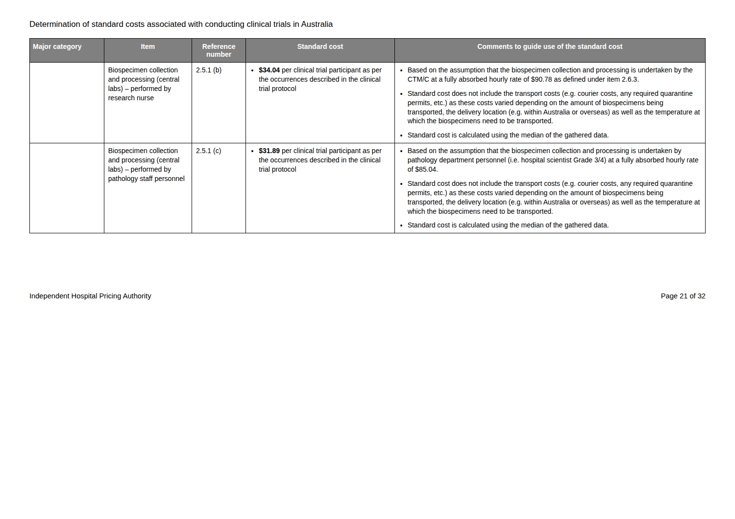Determination of standard costs associated with conducting clinical trials in Australia
| Major category | Item | Reference number | Standard cost | Comments to guide use of the standard cost |
| --- | --- | --- | --- | --- |
| | Biospecimen collection and processing (central labs) – performed by research nurse | 2.5.1 (b) | $34.04 per clinical trial participant as per the occurrences described in the clinical trial protocol | Based on the assumption that the biospecimen collection and processing is undertaken by the CTM/C at a fully absorbed hourly rate of $90.78 as defined under item 2.6.3. Standard cost does not include the transport costs (e.g. courier costs, any required quarantine permits, etc.) as these costs varied depending on the amount of biospecimens being transported, the delivery location (e.g. within Australia or overseas) as well as the temperature at which the biospecimens need to be transported. Standard cost is calculated using the median of the gathered data. |
| | Biospecimen collection and processing (central labs) – performed by pathology staff personnel | 2.5.1 (c) | $31.89 per clinical trial participant as per the occurrences described in the clinical trial protocol | Based on the assumption that the biospecimen collection and processing is undertaken by pathology department personnel (i.e. hospital scientist Grade 3/4) at a fully absorbed hourly rate of $85.04. Standard cost does not include the transport costs (e.g. courier costs, any required quarantine permits, etc.) as these costs varied depending on the amount of biospecimens being transported, the delivery location (e.g. within Australia or overseas) as well as the temperature at which the biospecimens need to be transported. Standard cost is calculated using the median of the gathered data. |
Independent Hospital Pricing Authority Page 21 of 32